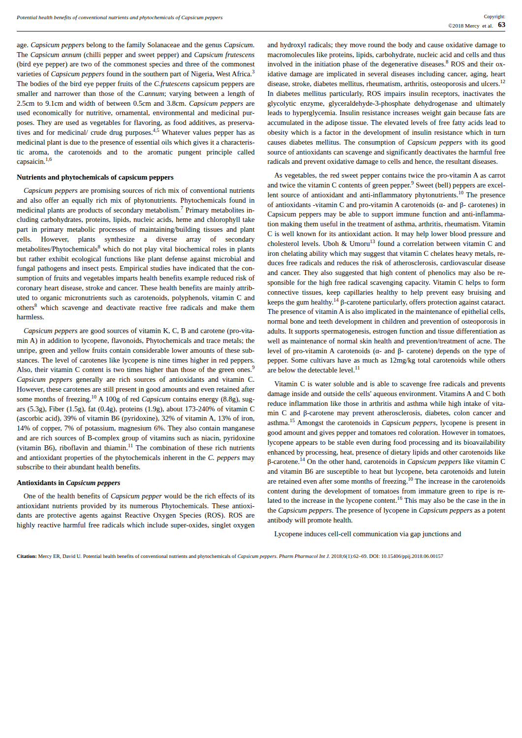Potential health benefits of conventional nutrients and phytochemicals of Capsicum peppers
Copyright:
©2018 Mercy et al. 63
age. Capsicum peppers belong to the family Solanaceae and the genus Capsicum. The Capsicum annum (chilli pepper and sweet pepper) and Capsicum frutescens (bird eye pepper) are two of the commonest species and three of the commonest varieties of Capsicum peppers found in the southern part of Nigeria, West Africa.3 The bodies of the bird eye pepper fruits of the C.frutescens capsicum peppers are smaller and narrower than those of the C.annum; varying between a length of 2.5cm to 9.1cm and width of between 0.5cm and 3.8cm. Capsicum peppers are used economically for nutritive, ornamental, environmental and medicinal purposes. They are used as vegetables for flavoring, as food additives, as preservatives and for medicinal/ crude drug purposes.4,5 Whatever values pepper has as medicinal plant is due to the presence of essential oils which gives it a characteristic aroma, the carotenoids and to the aromatic pungent principle called capsaicin.1,6
Nutrients and phytochemicals of capsicum peppers
Capsicum peppers are promising sources of rich mix of conventional nutrients and also offer an equally rich mix of phytonutrients. Phytochemicals found in medicinal plants are products of secondary metabolism.7 Primary metabolites including carbohydrates, proteins, lipids, nucleic acids, heme and chlorophyll take part in primary metabolic processes of maintaining/building tissues and plant cells. However, plants synthesize a diverse array of secondary metabolites/Phytochemicals8 which do not play vital biochemical roles in plants but rather exhibit ecological functions like plant defense against microbial and fungal pathogens and insect pests. Empirical studies have indicated that the consumption of fruits and vegetables imparts health benefits example reduced risk of coronary heart disease, stroke and cancer. These health benefits are mainly attributed to organic micronutrients such as carotenoids, polyphenols, vitamin C and others8 which scavenge and deactivate reactive free radicals and make them harmless.
Capsicum peppers are good sources of vitamin K, C, B and carotene (pro-vitamin A) in addition to lycopene, flavonoids, Phytochemicals and trace metals; the unripe, green and yellow fruits contain considerable lower amounts of these substances. The level of carotenes like lycopene is nine times higher in red peppers. Also, their vitamin C content is two times higher than those of the green ones.9 Capsicum peppers generally are rich sources of antioxidants and vitamin C. However, these carotenes are still present in good amounts and even retained after some months of freezing.10 A 100g of red Capsicum contains energy (8.8g), sugars (5.3g), Fiber (1.5g), fat (0.4g), proteins (1.9g), about 173-240% of vitamin C (ascorbic acid), 39% of vitamin B6 (pyridoxine), 32% of vitamin A, 13% of iron, 14% of copper, 7% of potassium, magnesium 6%. They also contain manganese and are rich sources of B-complex group of vitamins such as niacin, pyridoxine (vitamin B6), riboflavin and thiamin.11 The combination of these rich nutrients and antioxidant properties of the phytochemicals inherent in the C. peppers may subscribe to their abundant health benefits.
Antioxidants in Capsicum peppers
One of the health benefits of Capsicum pepper would be the rich effects of its antioxidant nutrients provided by its numerous Phytochemicals. These antioxidants are protective agents against Reactive Oxygen Species (ROS). ROS are highly reactive harmful free radicals which include super-oxides, singlet oxygen and hydroxyl radicals; they move round the body and cause oxidative damage to macromolecules like proteins, lipids, carbohydrate, nucleic acid and cells and thus involved in the initiation phase of the degenerative diseases.8 ROS and their oxidative damage are implicated in several diseases including cancer, aging, heart disease, stroke, diabetes mellitus, rheumatism, arthritis, osteoporosis and ulcers.12 In diabetes mellitus particularly, ROS impairs insulin receptors, inactivates the glycolytic enzyme, glyceraldehyde-3-phosphate dehydrogenase and ultimately leads to hyperglycemia. Insulin resistance increases weight gain because fats are accumulated in the adipose tissue. The elevated levels of free fatty acids lead to obesity which is a factor in the development of insulin resistance which in turn causes diabetes mellitus. The consumption of Capsicum peppers with its good source of antioxidants can scavenge and significantly deactivates the harmful free radicals and prevent oxidative damage to cells and hence, the resultant diseases.
As vegetables, the red sweet pepper contains twice the pro-vitamin A as carrot and twice the vitamin C contents of green pepper.9 Sweet (bell) peppers are excellent source of antioxidant and anti-inflammatory phytonutrients.10 The presence of antioxidants -vitamin C and pro-vitamin A carotenoids (α- and β- carotenes) in Capsicum peppers may be able to support immune function and anti-inflammation making them useful in the treatment of asthma, arthritis, rheumatism. Vitamin C is well known for its antioxidant action. It may help lower blood pressure and cholesterol levels. Uboh & Umoru13 found a correlation between vitamin C and iron chelating ability which may suggest that vitamin C chelates heavy metals, reduces free radicals and reduces the risk of atherosclerosis, cardiovascular disease and cancer. They also suggested that high content of phenolics may also be responsible for the high free radical scavenging capacity. Vitamin C helps to form connective tissues, keep capillaries healthy to help prevent easy bruising and keeps the gum healthy.14 β-carotene particularly, offers protection against cataract. The presence of vitamin A is also implicated in the maintenance of epithelial cells, normal bone and teeth development in children and prevention of osteoporosis in adults. It supports spermatogenesis, estrogen function and tissue differentiation as well as maintenance of normal skin health and prevention/treatment of acne. The level of pro-vitamin A carotenoids (α- and β- carotene) depends on the type of pepper. Some cultivars have as much as 12mg/kg total carotenoids while others are below the detectable level.11
Vitamin C is water soluble and is able to scavenge free radicals and prevents damage inside and outside the cells' aqueous environment. Vitamins A and C both reduce inflammation like those in arthritis and asthma while high intake of vitamin C and β-carotene may prevent atherosclerosis, diabetes, colon cancer and asthma.15 Amongst the carotenoids in Capsicum peppers, lycopene is present in good amount and gives pepper and tomatoes red coloration. However in tomatoes, lycopene appears to be stable even during food processing and its bioavailability enhanced by processing, heat, presence of dietary lipids and other carotenoids like β-carotene.14 On the other hand, carotenoids in Capsicum peppers like vitamin C and vitamin B6 are susceptible to heat but lycopene, beta carotenoids and lutein are retained even after some months of freezing.10 The increase in the carotenoids content during the development of tomatoes from immature green to ripe is related to the increase in the lycopene content.16 This may also be the case in the in the Capsicum peppers. The presence of lycopene in Capsicum peppers as a potent antibody will promote health.
Lycopene induces cell-cell communication via gap junctions and
Citation: Mercy ER, David U. Potential health benefits of conventional nutrients and phytochemicals of Capsicum peppers. Pharm Pharmacol Int J. 2018;6(1):62–69. DOI: 10.15406/ppij.2018.06.00157